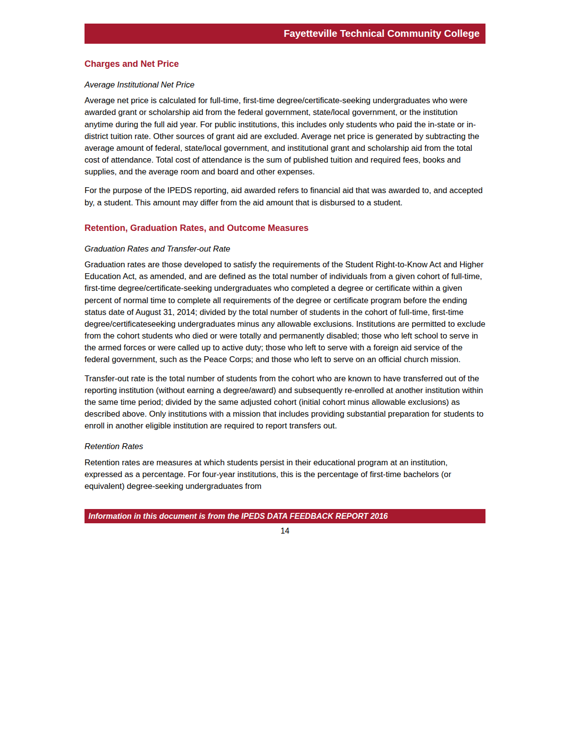Fayetteville Technical Community College
Charges and Net Price
Average Institutional Net Price
Average net price is calculated for full-time, first-time degree/certificate-seeking undergraduates who were awarded grant or scholarship aid from the federal government, state/local government, or the institution anytime during the full aid year. For public institutions, this includes only students who paid the in-state or in-district tuition rate. Other sources of grant aid are excluded. Average net price is generated by subtracting the average amount of federal, state/local government, and institutional grant and scholarship aid from the total cost of attendance. Total cost of attendance is the sum of published tuition and required fees, books and supplies, and the average room and board and other expenses.
For the purpose of the IPEDS reporting, aid awarded refers to financial aid that was awarded to, and accepted by, a student. This amount may differ from the aid amount that is disbursed to a student.
Retention, Graduation Rates, and Outcome Measures
Graduation Rates and Transfer-out Rate
Graduation rates are those developed to satisfy the requirements of the Student Right-to-Know Act and Higher Education Act, as amended, and are defined as the total number of individuals from a given cohort of full-time, first-time degree/certificate-seeking undergraduates who completed a degree or certificate within a given percent of normal time to complete all requirements of the degree or certificate program before the ending status date of August 31, 2014; divided by the total number of students in the cohort of full-time, first-time degree/certificateseeking undergraduates minus any allowable exclusions. Institutions are permitted to exclude from the cohort students who died or were totally and permanently disabled; those who left school to serve in the armed forces or were called up to active duty; those who left to serve with a foreign aid service of the federal government, such as the Peace Corps; and those who left to serve on an official church mission.
Transfer-out rate is the total number of students from the cohort who are known to have transferred out of the reporting institution (without earning a degree/award) and subsequently re-enrolled at another institution within the same time period; divided by the same adjusted cohort (initial cohort minus allowable exclusions) as described above. Only institutions with a mission that includes providing substantial preparation for students to enroll in another eligible institution are required to report transfers out.
Retention Rates
Retention rates are measures at which students persist in their educational program at an institution, expressed as a percentage. For four-year institutions, this is the percentage of first-time bachelors (or equivalent) degree-seeking undergraduates from
Information in this document is from the IPEDS DATA FEEDBACK REPORT 2016
14